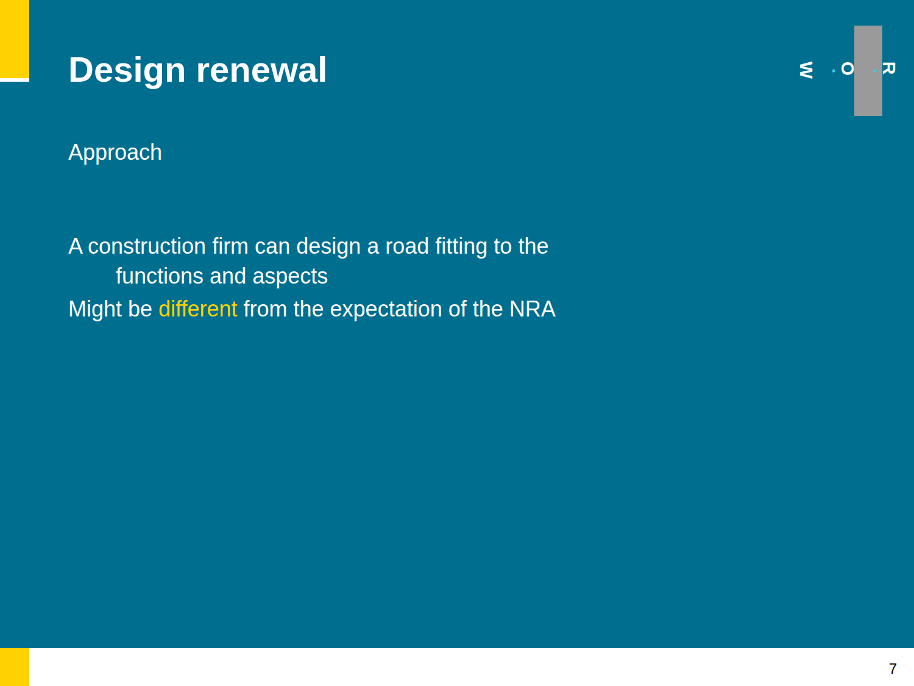C·R·O·W
Design renewal
Approach
A construction firm can design a road fitting to thefunctions and aspects
Might be different from the expectation of the NRA
7